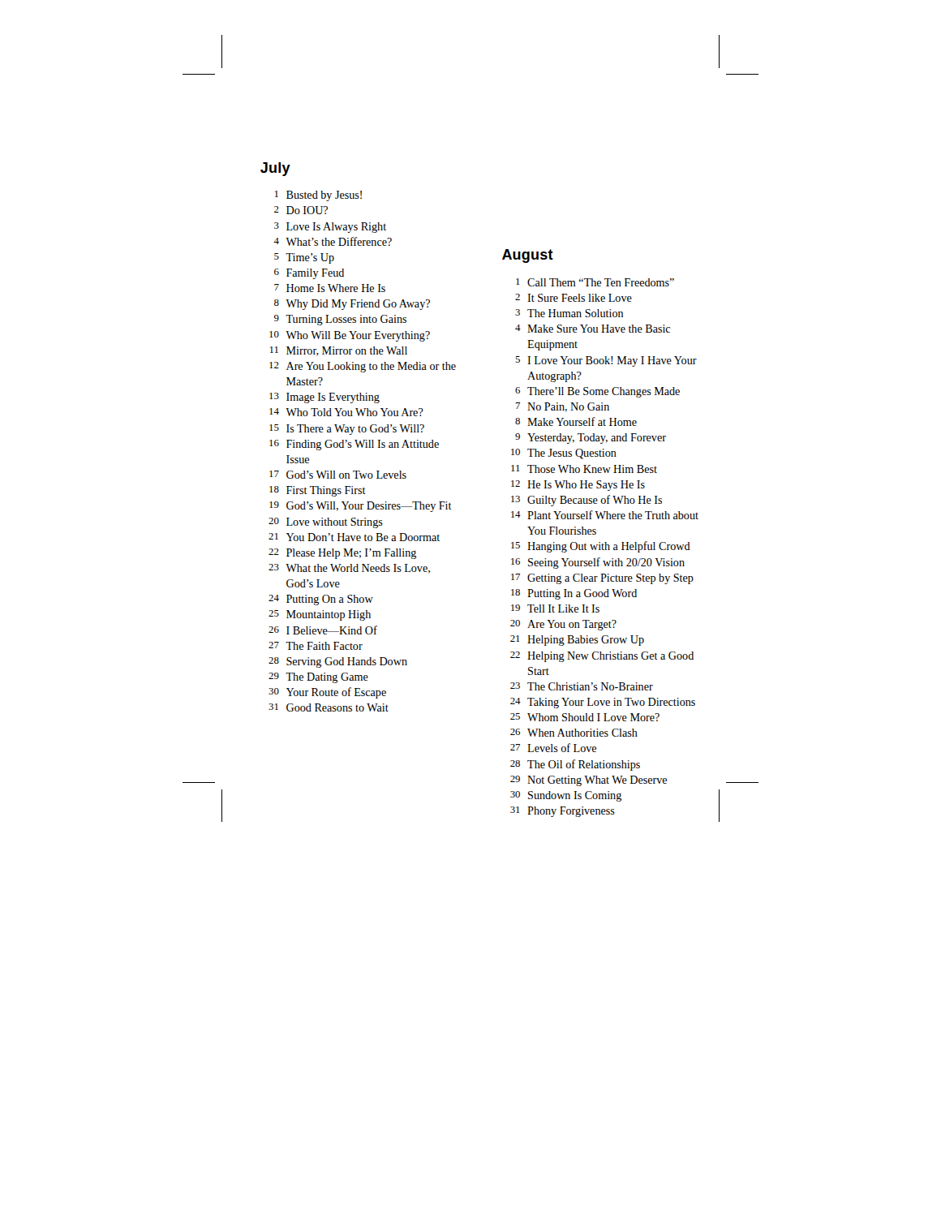July
Busted by Jesus!
Do IOU?
Love Is Always Right
What’s the Difference?
Time’s Up
Family Feud
Home Is Where He Is
Why Did My Friend Go Away?
Turning Losses into Gains
Who Will Be Your Everything?
Mirror, Mirror on the Wall
Are You Looking to the Media or the Master?
Image Is Everything
Who Told You Who You Are?
Is There a Way to God’s Will?
Finding God’s Will Is an Attitude Issue
God’s Will on Two Levels
First Things First
God’s Will, Your Desires—They Fit
Love without Strings
You Don’t Have to Be a Doormat
Please Help Me; I’m Falling
What the World Needs Is Love, God’s Love
Putting On a Show
Mountaintop High
I Believe—Kind Of
The Faith Factor
Serving God Hands Down
The Dating Game
Your Route of Escape
Good Reasons to Wait
August
Call Them “The Ten Freedoms”
It Sure Feels like Love
The Human Solution
Make Sure You Have the Basic Equipment
I Love Your Book! May I Have Your Autograph?
There’ll Be Some Changes Made
No Pain, No Gain
Make Yourself at Home
Yesterday, Today, and Forever
The Jesus Question
Those Who Knew Him Best
He Is Who He Says He Is
Guilty Because of Who He Is
Plant Yourself Where the Truth about You Flourishes
Hanging Out with a Helpful Crowd
Seeing Yourself with 20/20 Vision
Getting a Clear Picture Step by Step
Putting In a Good Word
Tell It Like It Is
Are You on Target?
Helping Babies Grow Up
Helping New Christians Get a Good Start
The Christian’s No-Brainer
Taking Your Love in Two Directions
Whom Should I Love More?
When Authorities Clash
Levels of Love
The Oil of Relationships
Not Getting What We Deserve
Sundown Is Coming
Phony Forgiveness